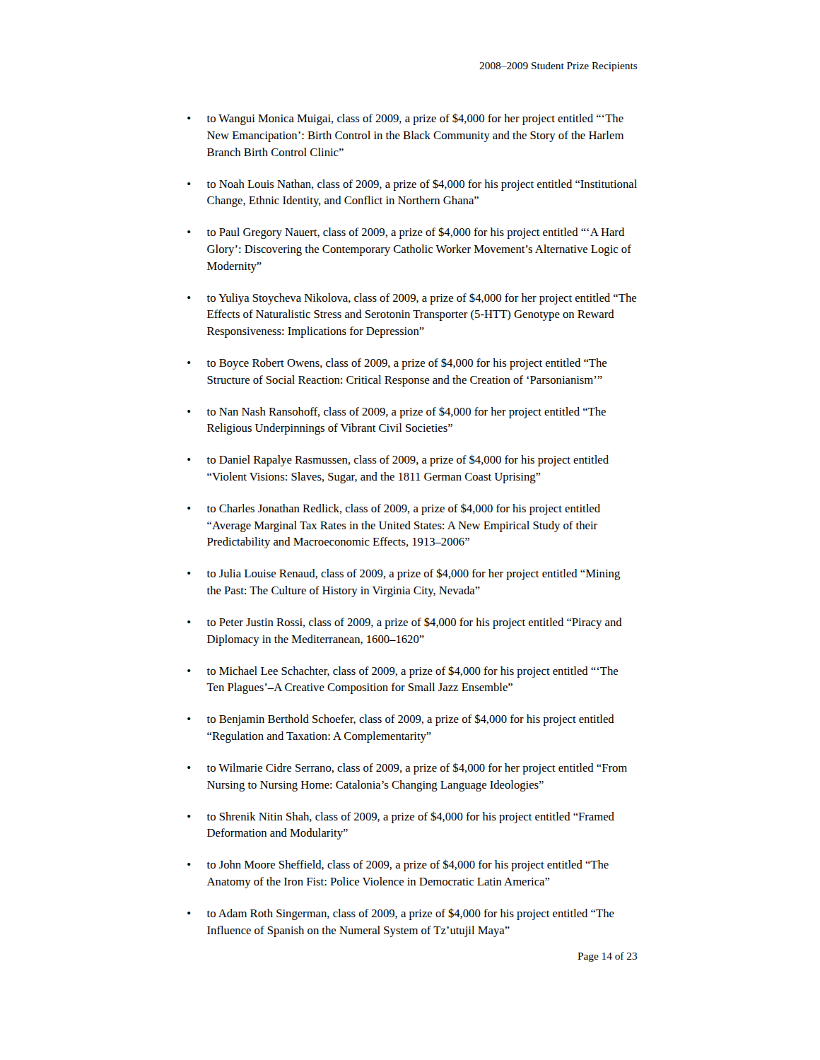2008–2009 Student Prize Recipients
to Wangui Monica Muigai, class of 2009, a prize of $4,000 for her project entitled “‘The New Emancipation’: Birth Control in the Black Community and the Story of the Harlem Branch Birth Control Clinic”
to Noah Louis Nathan, class of 2009, a prize of $4,000 for his project entitled “Institutional Change, Ethnic Identity, and Conflict in Northern Ghana”
to Paul Gregory Nauert, class of 2009, a prize of $4,000 for his project entitled “‘A Hard Glory’: Discovering the Contemporary Catholic Worker Movement’s Alternative Logic of Modernity”
to Yuliya Stoycheva Nikolova, class of 2009, a prize of $4,000 for her project entitled “The Effects of Naturalistic Stress and Serotonin Transporter (5-HTT) Genotype on Reward Responsiveness: Implications for Depression”
to Boyce Robert Owens, class of 2009, a prize of $4,000 for his project entitled “The Structure of Social Reaction: Critical Response and the Creation of ‘Parsonianism’”
to Nan Nash Ransohoff, class of 2009, a prize of $4,000 for her project entitled “The Religious Underpinnings of Vibrant Civil Societies”
to Daniel Rapalye Rasmussen, class of 2009, a prize of $4,000 for his project entitled “Violent Visions: Slaves, Sugar, and the 1811 German Coast Uprising”
to Charles Jonathan Redlick, class of 2009, a prize of $4,000 for his project entitled “Average Marginal Tax Rates in the United States: A New Empirical Study of their Predictability and Macroeconomic Effects, 1913–2006”
to Julia Louise Renaud, class of 2009, a prize of $4,000 for her project entitled “Mining the Past: The Culture of History in Virginia City, Nevada”
to Peter Justin Rossi, class of 2009, a prize of $4,000 for his project entitled “Piracy and Diplomacy in the Mediterranean, 1600–1620”
to Michael Lee Schachter, class of 2009, a prize of $4,000 for his project entitled “‘The Ten Plagues’–A Creative Composition for Small Jazz Ensemble”
to Benjamin Berthold Schoefer, class of 2009, a prize of $4,000 for his project entitled “Regulation and Taxation: A Complementarity”
to Wilmarie Cidre Serrano, class of 2009, a prize of $4,000 for her project entitled “From Nursing to Nursing Home: Catalonia’s Changing Language Ideologies”
to Shrenik Nitin Shah, class of 2009, a prize of $4,000 for his project entitled “Framed Deformation and Modularity”
to John Moore Sheffield, class of 2009, a prize of $4,000 for his project entitled “The Anatomy of the Iron Fist: Police Violence in Democratic Latin America”
to Adam Roth Singerman, class of 2009, a prize of $4,000 for his project entitled “The Influence of Spanish on the Numeral System of Tz’utujil Maya”
Page 14 of 23